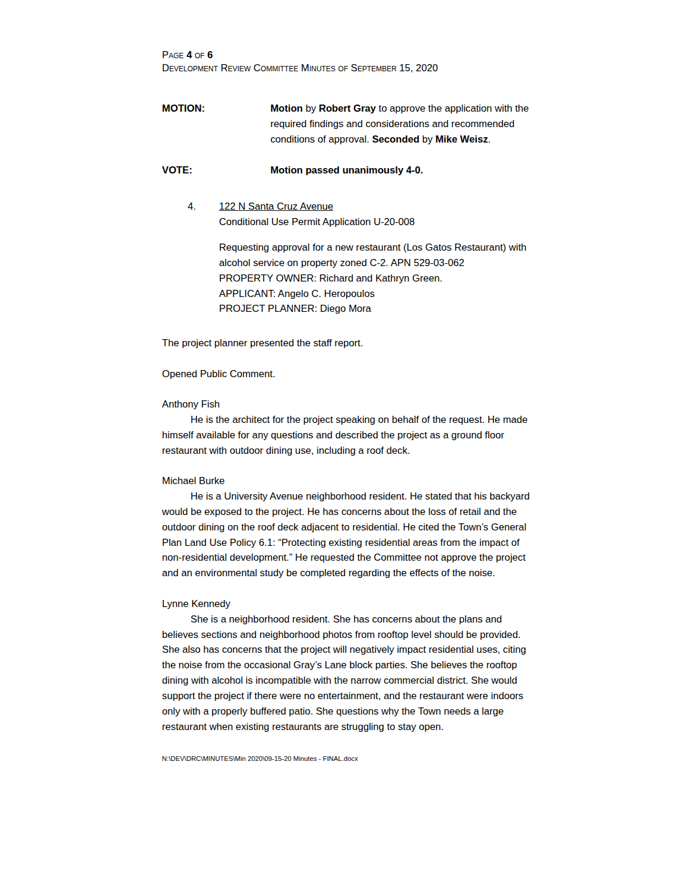Page 4 of 6
Development Review Committee Minutes of September 15, 2020
MOTION:
Motion by Robert Gray to approve the application with the required findings and considerations and recommended conditions of approval. Seconded by Mike Weisz.
VOTE:
Motion passed unanimously 4-0.
4.
122 N Santa Cruz Avenue
Conditional Use Permit Application U-20-008
Requesting approval for a new restaurant (Los Gatos Restaurant) with alcohol service on property zoned C-2. APN 529-03-062
PROPERTY OWNER: Richard and Kathryn Green.
APPLICANT: Angelo C. Heropoulos
PROJECT PLANNER: Diego Mora
The project planner presented the staff report.
Opened Public Comment.
Anthony Fish
He is the architect for the project speaking on behalf of the request. He made himself available for any questions and described the project as a ground floor restaurant with outdoor dining use, including a roof deck.
Michael Burke
He is a University Avenue neighborhood resident. He stated that his backyard would be exposed to the project. He has concerns about the loss of retail and the outdoor dining on the roof deck adjacent to residential. He cited the Town’s General Plan Land Use Policy 6.1: “Protecting existing residential areas from the impact of non-residential development.” He requested the Committee not approve the project and an environmental study be completed regarding the effects of the noise.
Lynne Kennedy
She is a neighborhood resident. She has concerns about the plans and believes sections and neighborhood photos from rooftop level should be provided. She also has concerns that the project will negatively impact residential uses, citing the noise from the occasional Gray’s Lane block parties. She believes the rooftop dining with alcohol is incompatible with the narrow commercial district. She would support the project if there were no entertainment, and the restaurant were indoors only with a properly buffered patio. She questions why the Town needs a large restaurant when existing restaurants are struggling to stay open.
N:\DEV\DRC\MINUTES\Min 2020\09-15-20 Minutes - FINAL.docx